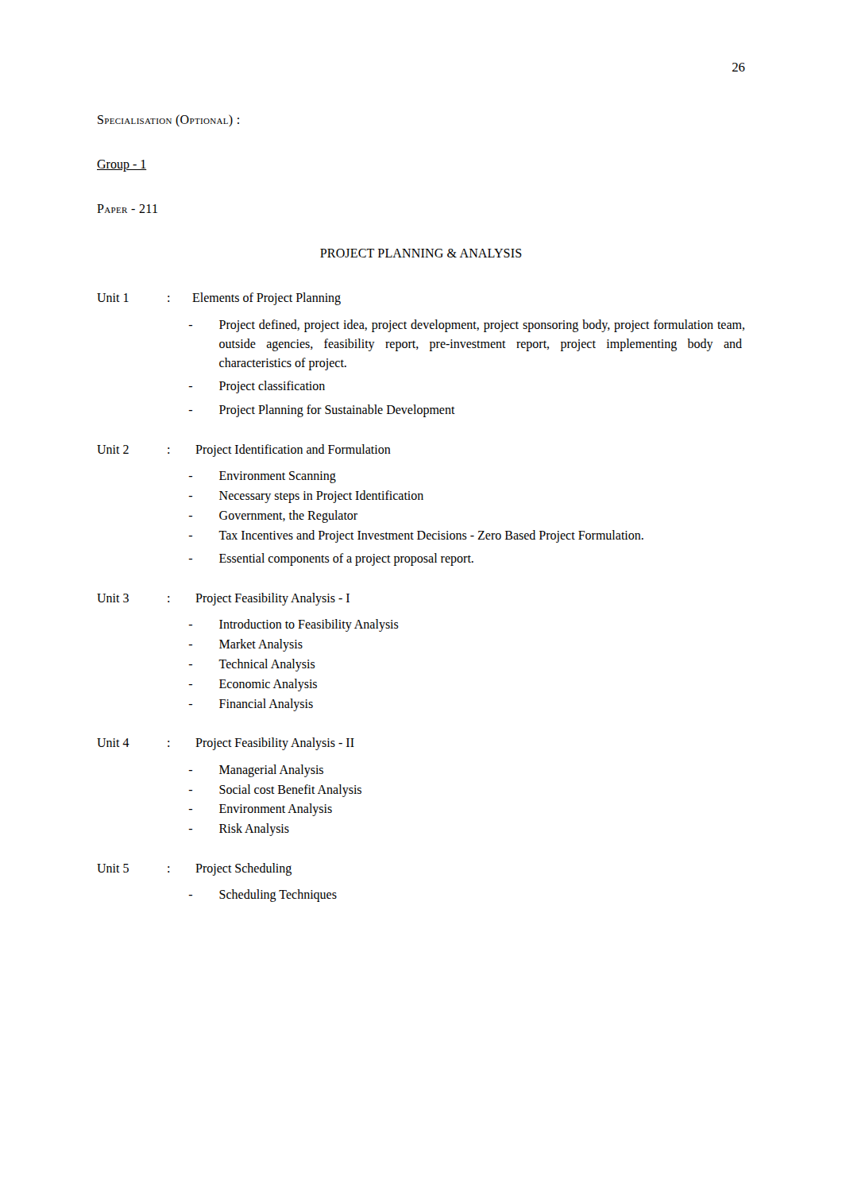26
Specialisation (Optional) :
Group - 1
Paper - 211
PROJECT PLANNING & ANALYSIS
Unit 1 : Elements of Project Planning
Project defined, project idea, project development, project sponsoring body, project formulation team, outside agencies, feasibility report, pre-investment report, project implementing body and characteristics of project.
Project classification
Project Planning for Sustainable Development
Unit 2 : Project Identification and Formulation
Environment Scanning
Necessary steps in Project Identification
Government, the Regulator
Tax Incentives and Project Investment Decisions - Zero Based Project Formulation.
Essential components of a project proposal report.
Unit 3 : Project Feasibility Analysis - I
Introduction to Feasibility Analysis
Market Analysis
Technical Analysis
Economic Analysis
Financial Analysis
Unit 4 : Project Feasibility Analysis - II
Managerial Analysis
Social cost Benefit Analysis
Environment Analysis
Risk Analysis
Unit 5 : Project Scheduling
Scheduling Techniques